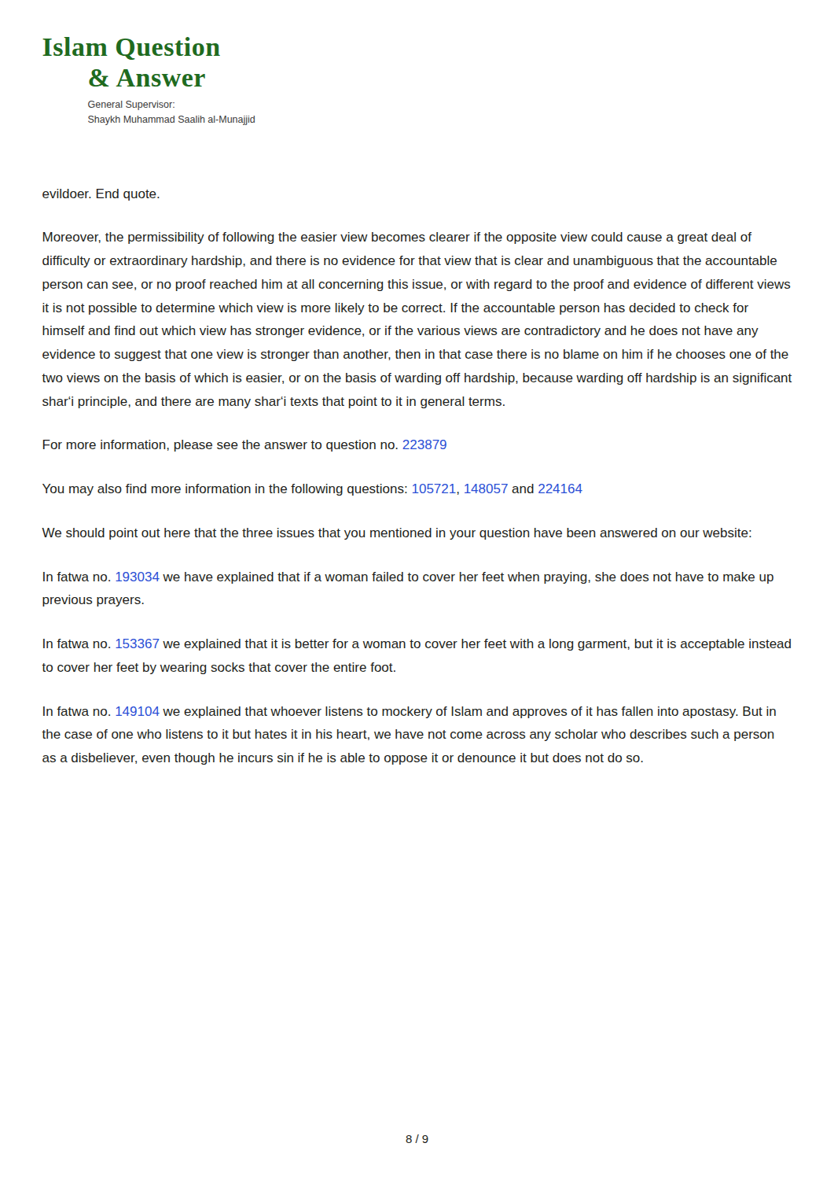Islam Question
& Answer
General Supervisor: Shaykh Muhammad Saalih al-Munajjid
evildoer. End quote.
Moreover, the permissibility of following the easier view becomes clearer if the opposite view could cause a great deal of difficulty or extraordinary hardship, and there is no evidence for that view that is clear and unambiguous that the accountable person can see, or no proof reached him at all concerning this issue, or with regard to the proof and evidence of different views it is not possible to determine which view is more likely to be correct. If the accountable person has decided to check for himself and find out which view has stronger evidence, or if the various views are contradictory and he does not have any evidence to suggest that one view is stronger than another, then in that case there is no blame on him if he chooses one of the two views on the basis of which is easier, or on the basis of warding off hardship, because warding off hardship is an significant shar‘i principle, and there are many shar‘i texts that point to it in general terms.
For more information, please see the answer to question no. 223879
You may also find more information in the following questions: 105721, 148057 and 224164
We should point out here that the three issues that you mentioned in your question have been answered on our website:
In fatwa no. 193034 we have explained that if a woman failed to cover her feet when praying, she does not have to make up previous prayers.
In fatwa no. 153367 we explained that it is better for a woman to cover her feet with a long garment, but it is acceptable instead to cover her feet by wearing socks that cover the entire foot.
In fatwa no. 149104 we explained that whoever listens to mockery of Islam and approves of it has fallen into apostasy. But in the case of one who listens to it but hates it in his heart, we have not come across any scholar who describes such a person as a disbeliever, even though he incurs sin if he is able to oppose it or denounce it but does not do so.
8 / 9